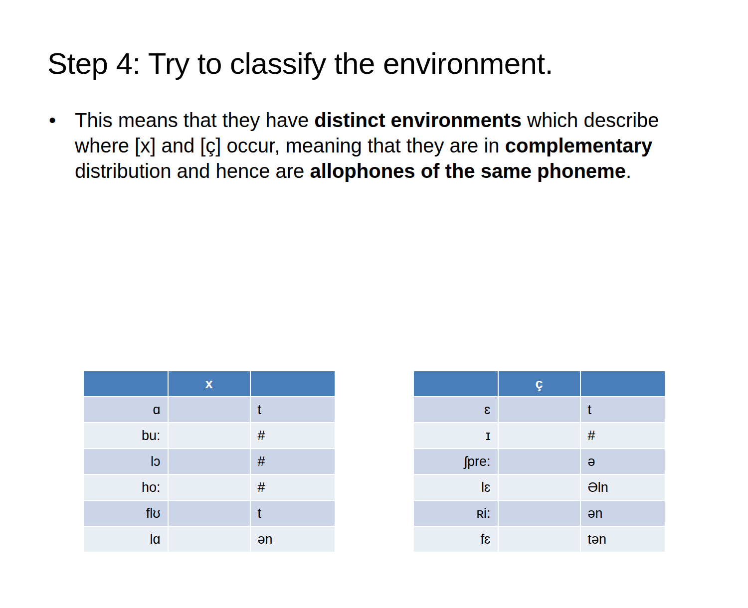Step 4: Try to classify the environment.
This means that they have distinct environments which describe where [x] and [ç] occur, meaning that they are in complementary distribution and hence are allophones of the same phoneme.
| | x | |
| --- | --- | --- |
| ɑ | | t |
| bu: | | # |
| lɔ | | # |
| ho: | | # |
| flʊ | | t |
| lɑ | | ən |
| | ç | |
| --- | --- | --- |
| ɛ | | t |
| ɪ | | # |
| ʃpre: | | ə |
| lɛ | | Əln |
| ʀi: | | ən |
| fɛ | | tən |